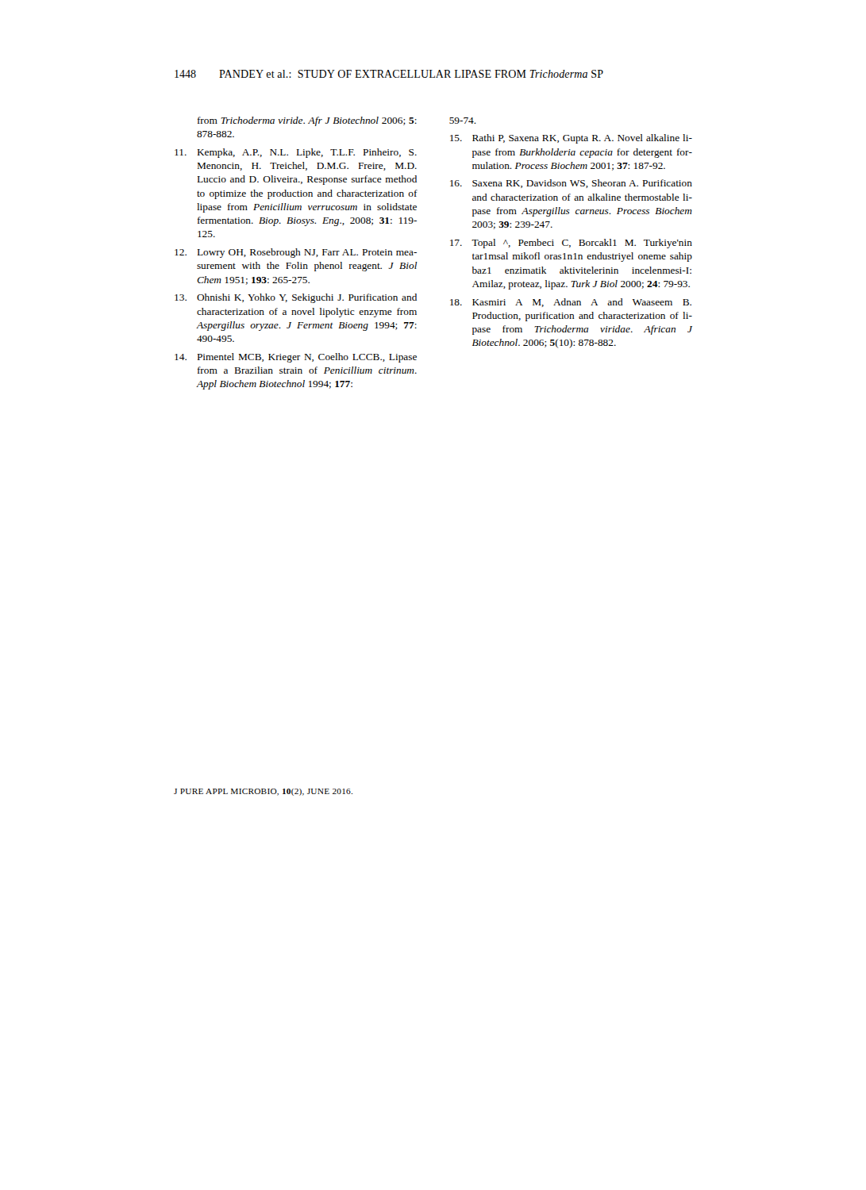1448 PANDEY et al.: STUDY OF EXTRACELLULAR LIPASE FROM Trichoderma SP
from Trichoderma viride. Afr J Biotechnol 2006; 5: 878-882.
11.
Kempka, A.P., N.L. Lipke, T.L.F. Pinheiro, S. Menoncin, H. Treichel, D.M.G. Freire, M.D. Luccio and D. Oliveira., Response surface method to optimize the production and characterization of lipase from Penicillium verrucosum in solidstate fermentation. Biop. Biosys. Eng., 2008; 31: 119-125.
12.
Lowry OH, Rosebrough NJ, Farr AL. Protein measurement with the Folin phenol reagent. J Biol Chem 1951; 193: 265-275.
13.
Ohnishi K, Yohko Y, Sekiguchi J. Purification and characterization of a novel lipolytic enzyme from Aspergillus oryzae. J Ferment Bioeng 1994; 77: 490-495.
14.
Pimentel MCB, Krieger N, Coelho LCCB., Lipase from a Brazilian strain of Penicillium citrinum. Appl Biochem Biotechnol 1994; 177:
59-74.
15.
Rathi P, Saxena RK, Gupta R. A. Novel alkaline lipase from Burkholderia cepacia for detergent formulation. Process Biochem 2001; 37: 187-92.
16.
Saxena RK, Davidson WS, Sheoran A. Purification and characterization of an alkaline thermostable lipase from Aspergillus carneus. Process Biochem 2003; 39: 239-247.
17.
Topal ^, Pembeci C, Borcakl1 M. Turkiye'nin tar1msal mikofl oras1n1n endustriyel oneme sahip baz1 enzimatik aktivitelerinin incelenmesi-I: Amilaz, proteaz, lipaz. Turk J Biol 2000; 24: 79-93.
18.
Kasmiri A M, Adnan A and Waaseem B. Production, purification and characterization of lipase from Trichoderma viridae. African J Biotechnol. 2006; 5(10): 878-882.
J PURE APPL MICROBIO, 10(2), JUNE 2016.